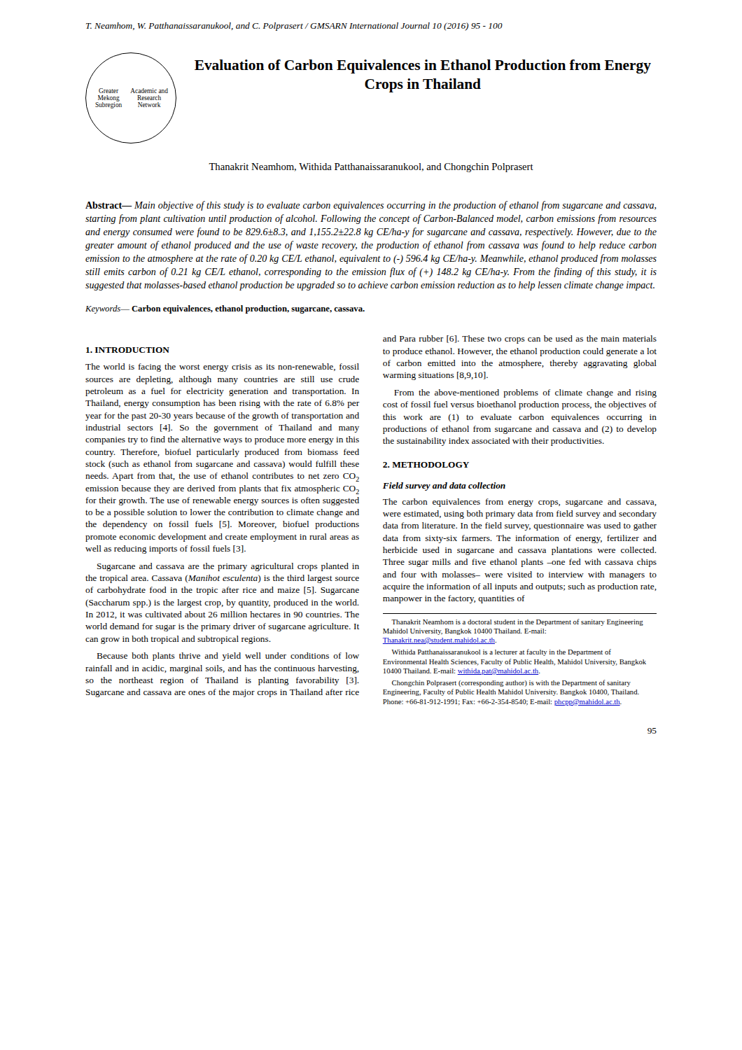T. Neamhom, W. Patthanaissaranukool, and C. Polprasert / GMSARN International Journal 10 (2016) 95 - 100
Greater Mekong Subregion Academic and Research Network
Evaluation of Carbon Equivalences in Ethanol Production from Energy Crops in Thailand
Thanakrit Neamhom, Withida Patthanaissaranukool, and Chongchin Polprasert
Abstract— Main objective of this study is to evaluate carbon equivalences occurring in the production of ethanol from sugarcane and cassava, starting from plant cultivation until production of alcohol. Following the concept of Carbon-Balanced model, carbon emissions from resources and energy consumed were found to be 829.6±8.3, and 1,155.2±22.8 kg CE/ha-y for sugarcane and cassava, respectively. However, due to the greater amount of ethanol produced and the use of waste recovery, the production of ethanol from cassava was found to help reduce carbon emission to the atmosphere at the rate of 0.20 kg CE/L ethanol, equivalent to (-) 596.4 kg CE/ha-y. Meanwhile, ethanol produced from molasses still emits carbon of 0.21 kg CE/L ethanol, corresponding to the emission flux of (+) 148.2 kg CE/ha-y. From the finding of this study, it is suggested that molasses-based ethanol production be upgraded so to achieve carbon emission reduction as to help lessen climate change impact.
Keywords— Carbon equivalences, ethanol production, sugarcane, cassava.
1. Introduction
The world is facing the worst energy crisis as its non-renewable, fossil sources are depleting, although many countries are still use crude petroleum as a fuel for electricity generation and transportation. In Thailand, energy consumption has been rising with the rate of 6.8% per year for the past 20-30 years because of the growth of transportation and industrial sectors [4]. So the government of Thailand and many companies try to find the alternative ways to produce more energy in this country. Therefore, biofuel particularly produced from biomass feed stock (such as ethanol from sugarcane and cassava) would fulfill these needs. Apart from that, the use of ethanol contributes to net zero CO2 emission because they are derived from plants that fix atmospheric CO2 for their growth. The use of renewable energy sources is often suggested to be a possible solution to lower the contribution to climate change and the dependency on fossil fuels [5]. Moreover, biofuel productions promote economic development and create employment in rural areas as well as reducing imports of fossil fuels [3].
Sugarcane and cassava are the primary agricultural crops planted in the tropical area. Cassava (Manihot esculenta) is the third largest source of carbohydrate food in the tropic after rice and maize [5]. Sugarcane (Saccharum spp.) is the largest crop, by quantity, produced in the world. In 2012, it was cultivated about 26 million hectares in 90 countries. The world demand for sugar is the primary driver of sugarcane agriculture. It can grow in both tropical and subtropical regions.
Because both plants thrive and yield well under conditions of low rainfall and in acidic, marginal soils, and has the continuous harvesting, so the northeast region of Thailand is planting favorability [3]. Sugarcane and cassava are ones of the major crops in Thailand after rice and Para rubber [6]. These two crops can be used as the main materials to produce ethanol. However, the ethanol production could generate a lot of carbon emitted into the atmosphere, thereby aggravating global warming situations [8,9,10].
From the above-mentioned problems of climate change and rising cost of fossil fuel versus bioethanol production process, the objectives of this work are (1) to evaluate carbon equivalences occurring in productions of ethanol from sugarcane and cassava and (2) to develop the sustainability index associated with their productivities.
2. Methodology
Field survey and data collection
The carbon equivalences from energy crops, sugarcane and cassava, were estimated, using both primary data from field survey and secondary data from literature. In the field survey, questionnaire was used to gather data from sixty-six farmers. The information of energy, fertilizer and herbicide used in sugarcane and cassava plantations were collected. Three sugar mills and five ethanol plants –one fed with cassava chips and four with molasses– were visited to interview with managers to acquire the information of all inputs and outputs; such as production rate, manpower in the factory, quantities of
Thanakrit Neamhom is a doctoral student in the Department of sanitary Engineering Mahidol University, Bangkok 10400 Thailand. E-mail: Thanakrit.nea@student.mahidol.ac.th.
Withida Patthanaissaranukool is a lecturer at faculty in the Department of Environmental Health Sciences, Faculty of Public Health, Mahidol University, Bangkok 10400 Thailand. E-mail: withida.pat@mahidol.ac.th.
Chongchin Polprasert (corresponding author) is with the Department of sanitary Engineering, Faculty of Public Health Mahidol University. Bangkok 10400, Thailand. Phone: +66-81-912-1991; Fax: +66-2-354-8540; E-mail: phcpp@mahidol.ac.th.
95